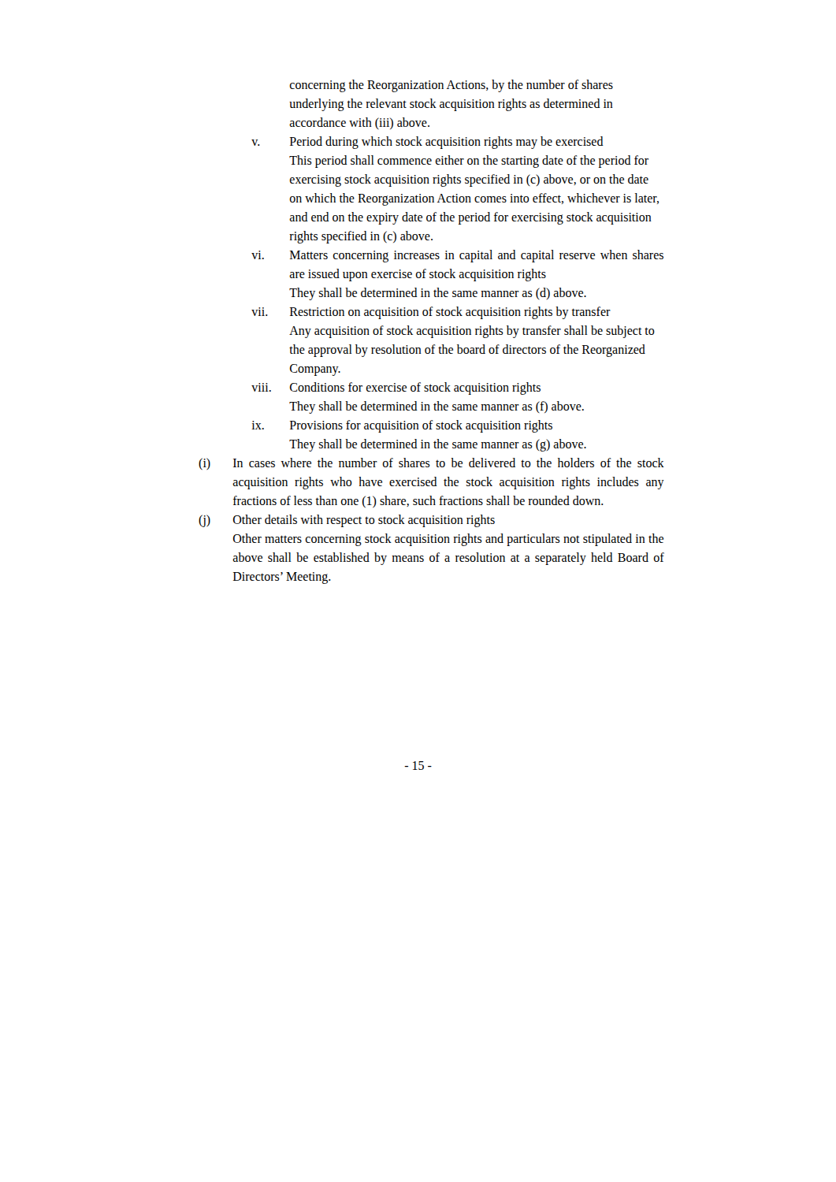concerning the Reorganization Actions, by the number of shares underlying the relevant stock acquisition rights as determined in accordance with (iii) above.
v.
Period during which stock acquisition rights may be exercised
This period shall commence either on the starting date of the period for exercising stock acquisition rights specified in (c) above, or on the date on which the Reorganization Action comes into effect, whichever is later, and end on the expiry date of the period for exercising stock acquisition rights specified in (c) above.
vi.
Matters concerning increases in capital and capital reserve when shares are issued upon exercise of stock acquisition rights
They shall be determined in the same manner as (d) above.
vii.
Restriction on acquisition of stock acquisition rights by transfer
Any acquisition of stock acquisition rights by transfer shall be subject to the approval by resolution of the board of directors of the Reorganized Company.
viii.
Conditions for exercise of stock acquisition rights
They shall be determined in the same manner as (f) above.
ix.
Provisions for acquisition of stock acquisition rights
They shall be determined in the same manner as (g) above.
(i)
In cases where the number of shares to be delivered to the holders of the stock acquisition rights who have exercised the stock acquisition rights includes any fractions of less than one (1) share, such fractions shall be rounded down.
(j)
Other details with respect to stock acquisition rights
Other matters concerning stock acquisition rights and particulars not stipulated in the above shall be established by means of a resolution at a separately held Board of Directors’ Meeting.
- 15 -